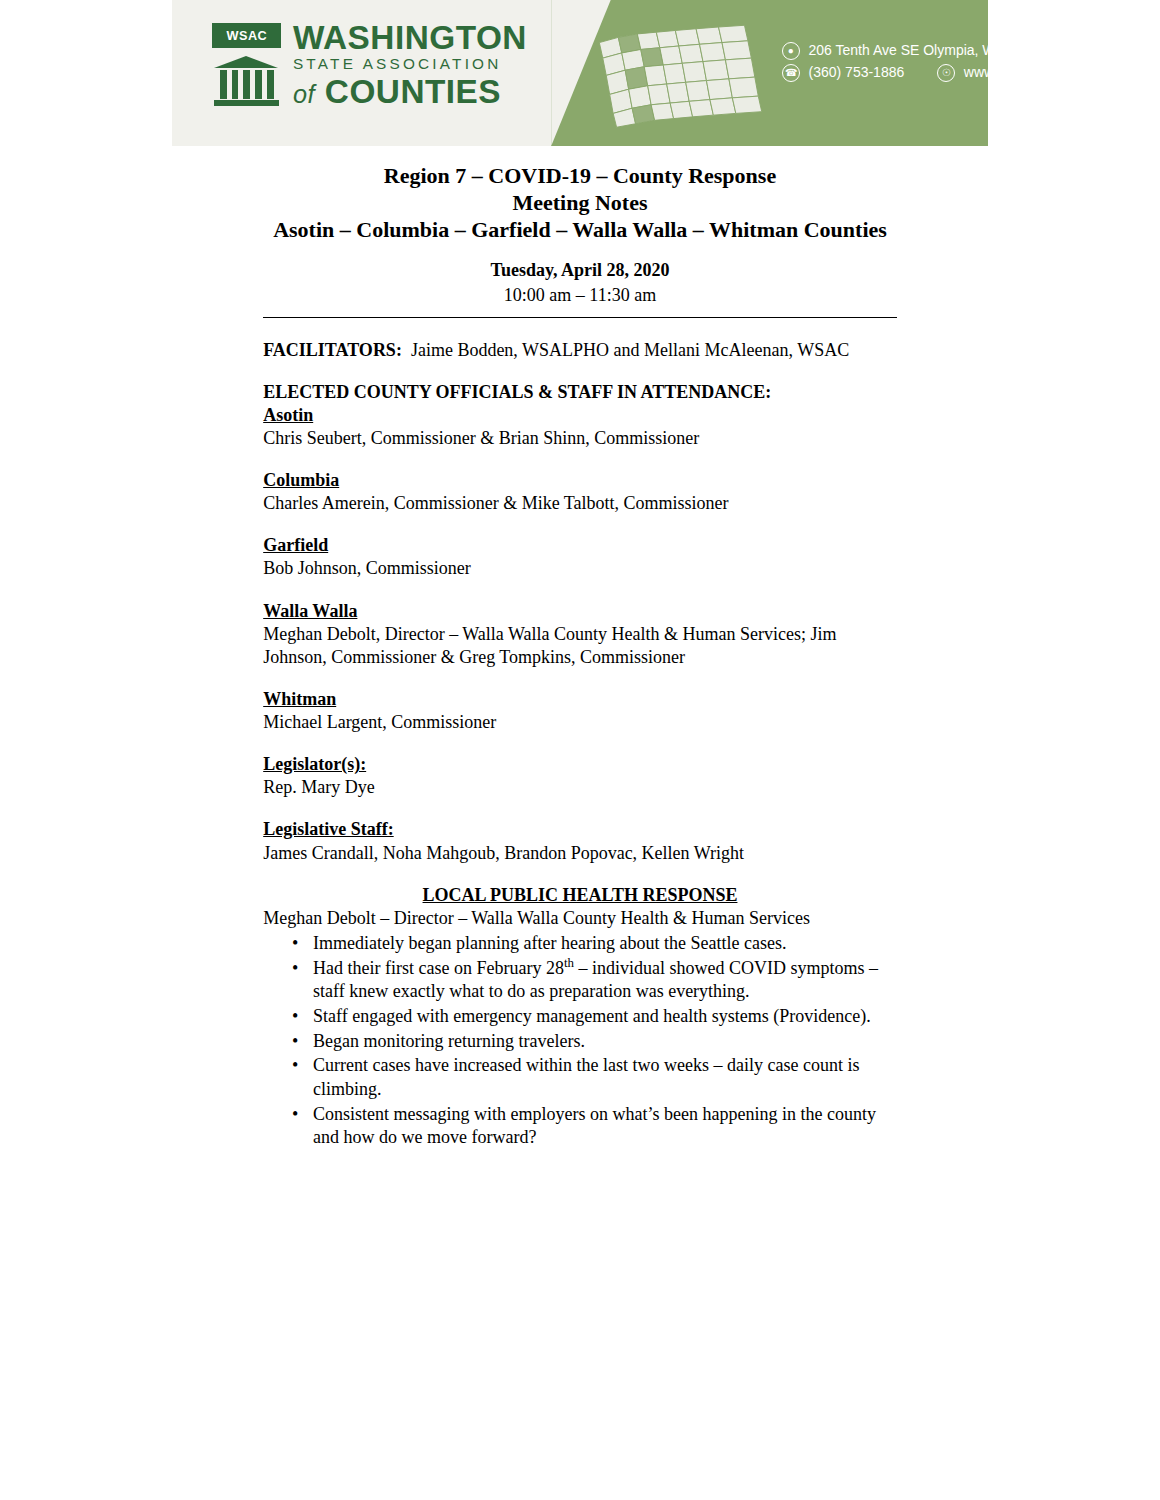WSAC
WASHINGTON
STATE ASSOCIATION
of COUNTIES
● 206 Tenth Ave SE Olympia, WA 98501
☎ (360) 753-1886 ☉ www.wsac.org
Region 7 – COVID-19 – County Response
Meeting Notes
Asotin – Columbia – Garfield – Walla Walla – Whitman Counties
Tuesday, April 28, 2020
10:00 am – 11:30 am
FACILITATORS: Jaime Bodden, WSALPHO and Mellani McAleenan, WSAC
ELECTED COUNTY OFFICIALS & STAFF IN ATTENDANCE:
Asotin
Chris Seubert, Commissioner & Brian Shinn, Commissioner
Columbia
Charles Amerein, Commissioner & Mike Talbott, Commissioner
Garfield
Bob Johnson, Commissioner
Walla Walla
Meghan Debolt, Director – Walla Walla County Health & Human Services; Jim Johnson, Commissioner & Greg Tompkins, Commissioner
Whitman
Michael Largent, Commissioner
Legislator(s):
Rep. Mary Dye
Legislative Staff:
James Crandall, Noha Mahgoub, Brandon Popovac, Kellen Wright
LOCAL PUBLIC HEALTH RESPONSE
Meghan Debolt – Director – Walla Walla County Health & Human Services
Immediately began planning after hearing about the Seattle cases.
Had their first case on February 28th – individual showed COVID symptoms – staff knew exactly what to do as preparation was everything.
Staff engaged with emergency management and health systems (Providence).
Began monitoring returning travelers.
Current cases have increased within the last two weeks – daily case count is climbing.
Consistent messaging with employers on what’s been happening in the county and how do we move forward?